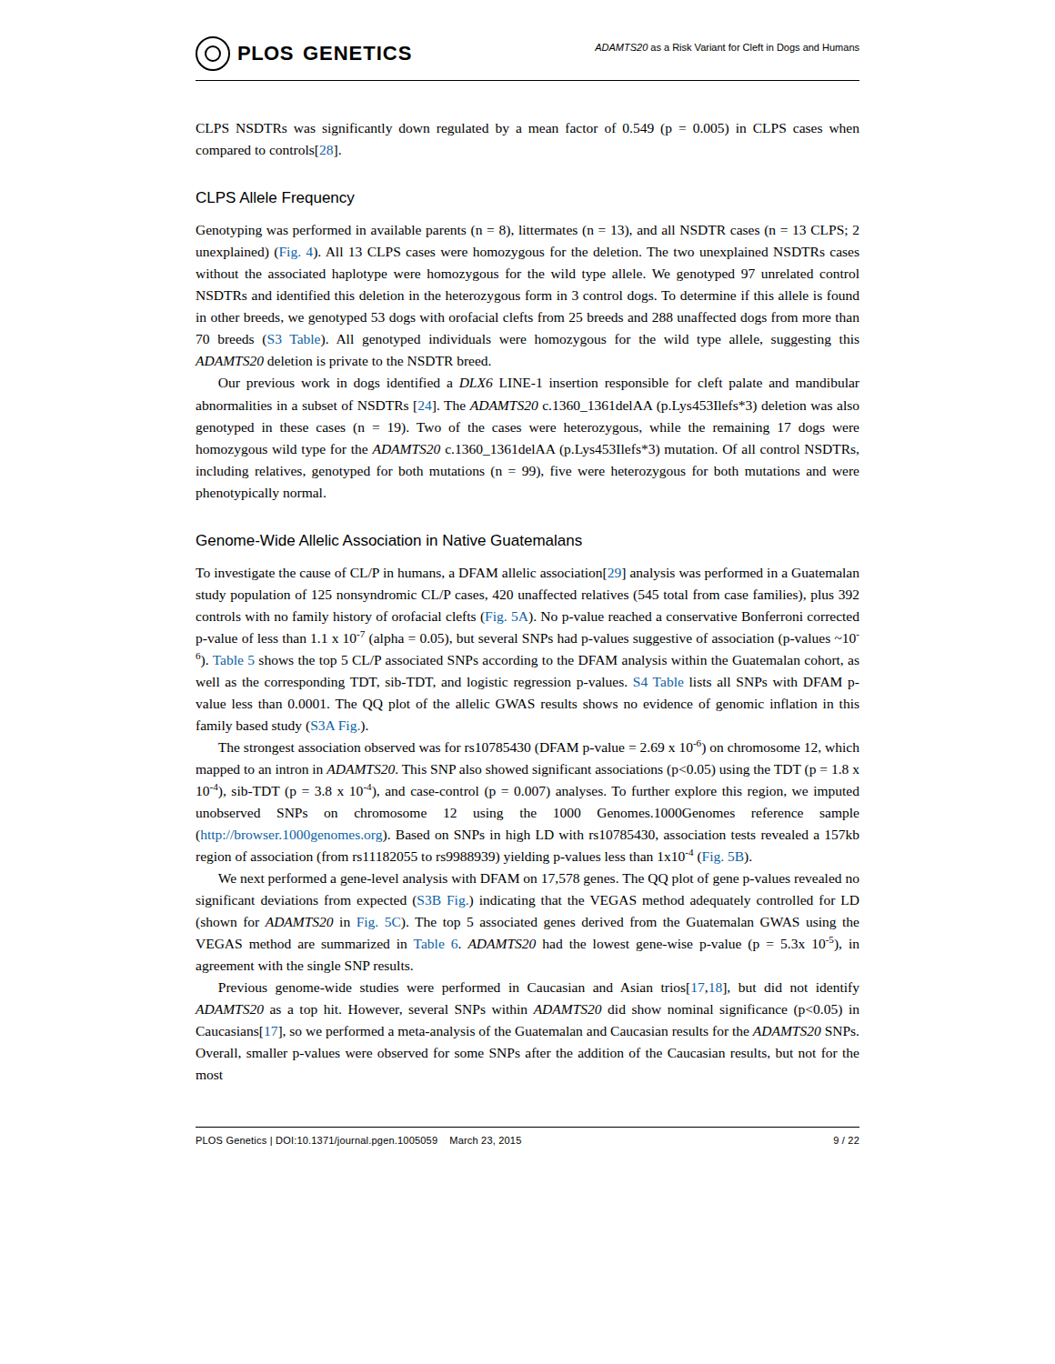PLOS GENETICS
ADAMTS20 as a Risk Variant for Cleft in Dogs and Humans
CLPS NSDTRs was significantly down regulated by a mean factor of 0.549 (p = 0.005) in CLPS cases when compared to controls[28].
CLPS Allele Frequency
Genotyping was performed in available parents (n = 8), littermates (n = 13), and all NSDTR cases (n = 13 CLPS; 2 unexplained) (Fig. 4). All 13 CLPS cases were homozygous for the deletion. The two unexplained NSDTRs cases without the associated haplotype were homozygous for the wild type allele. We genotyped 97 unrelated control NSDTRs and identified this deletion in the heterozygous form in 3 control dogs. To determine if this allele is found in other breeds, we genotyped 53 dogs with orofacial clefts from 25 breeds and 288 unaffected dogs from more than 70 breeds (S3 Table). All genotyped individuals were homozygous for the wild type allele, suggesting this ADAMTS20 deletion is private to the NSDTR breed.
Our previous work in dogs identified a DLX6 LINE-1 insertion responsible for cleft palate and mandibular abnormalities in a subset of NSDTRs [24]. The ADAMTS20 c.1360_1361delAA (p.Lys453Ilefs*3) deletion was also genotyped in these cases (n = 19). Two of the cases were heterozygous, while the remaining 17 dogs were homozygous wild type for the ADAMTS20 c.1360_1361delAA (p.Lys453Ilefs*3) mutation. Of all control NSDTRs, including relatives, genotyped for both mutations (n = 99), five were heterozygous for both mutations and were phenotypically normal.
Genome-Wide Allelic Association in Native Guatemalans
To investigate the cause of CL/P in humans, a DFAM allelic association[29] analysis was performed in a Guatemalan study population of 125 nonsyndromic CL/P cases, 420 unaffected relatives (545 total from case families), plus 392 controls with no family history of orofacial clefts (Fig. 5A). No p-value reached a conservative Bonferroni corrected p-value of less than 1.1 x 10-7 (alpha = 0.05), but several SNPs had p-values suggestive of association (p-values ~10-6). Table 5 shows the top 5 CL/P associated SNPs according to the DFAM analysis within the Guatemalan cohort, as well as the corresponding TDT, sib-TDT, and logistic regression p-values. S4 Table lists all SNPs with DFAM p-value less than 0.0001. The QQ plot of the allelic GWAS results shows no evidence of genomic inflation in this family based study (S3A Fig.).
The strongest association observed was for rs10785430 (DFAM p-value = 2.69 x 10-6) on chromosome 12, which mapped to an intron in ADAMTS20. This SNP also showed significant associations (p<0.05) using the TDT (p = 1.8 x 10-4), sib-TDT (p = 3.8 x 10-4), and case-control (p = 0.007) analyses. To further explore this region, we imputed unobserved SNPs on chromosome 12 using the 1000 Genomes.1000Genomes reference sample (http://browser.1000genomes.org). Based on SNPs in high LD with rs10785430, association tests revealed a 157kb region of association (from rs11182055 to rs9988939) yielding p-values less than 1x10-4 (Fig. 5B).
We next performed a gene-level analysis with DFAM on 17,578 genes. The QQ plot of gene p-values revealed no significant deviations from expected (S3B Fig.) indicating that the VEGAS method adequately controlled for LD (shown for ADAMTS20 in Fig. 5C). The top 5 associated genes derived from the Guatemalan GWAS using the VEGAS method are summarized in Table 6. ADAMTS20 had the lowest gene-wise p-value (p = 5.3x 10-5), in agreement with the single SNP results.
Previous genome-wide studies were performed in Caucasian and Asian trios[17,18], but did not identify ADAMTS20 as a top hit. However, several SNPs within ADAMTS20 did show nominal significance (p<0.05) in Caucasians[17], so we performed a meta-analysis of the Guatemalan and Caucasian results for the ADAMTS20 SNPs. Overall, smaller p-values were observed for some SNPs after the addition of the Caucasian results, but not for the most
PLOS Genetics | DOI:10.1371/journal.pgen.1005059 March 23, 2015
9 / 22